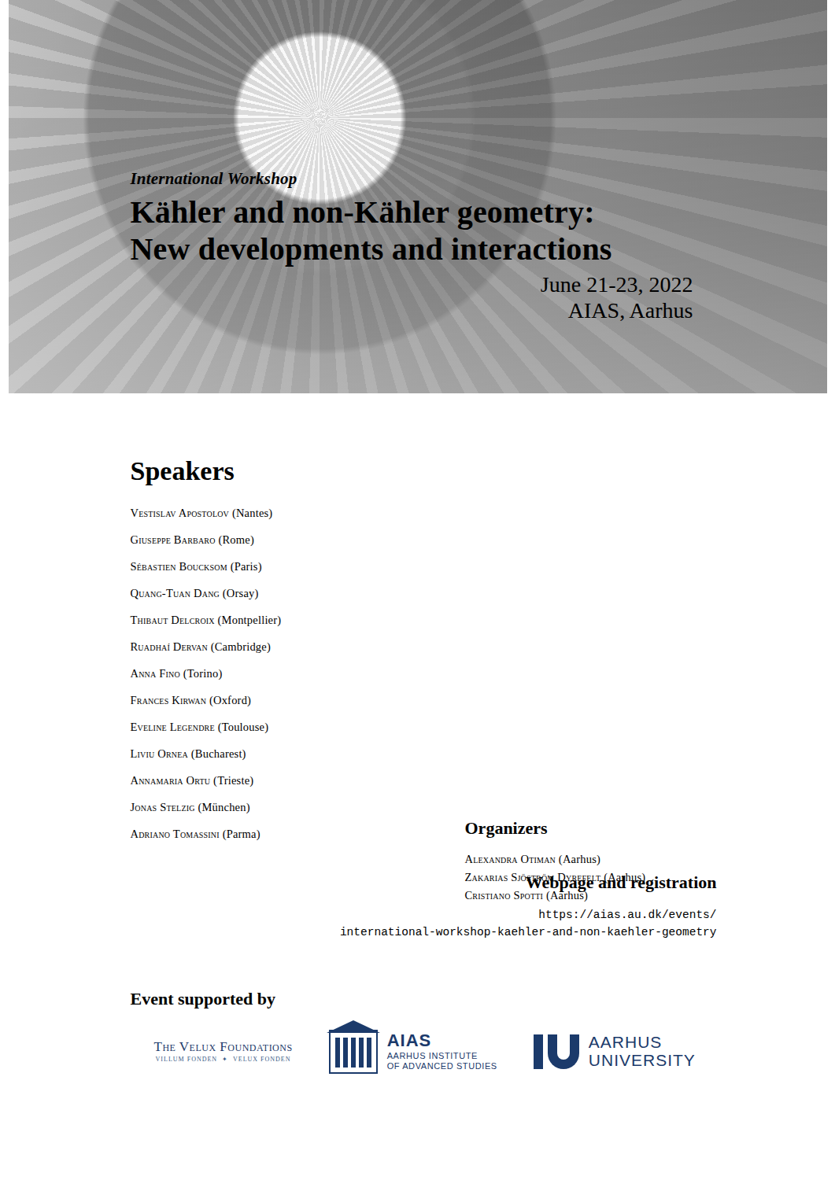International Workshop
Kähler and non-Kähler geometry:
New developments and interactions
June 21-23, 2022
AIAS, Aarhus
Speakers
Vestislav Apostolov (Nantes)
Giuseppe Barbaro (Rome)
Sébastien Boucksom (Paris)
Quang-Tuan Dang (Orsay)
Thibaut Delcroix (Montpellier)
Ruadhaí Dervan (Cambridge)
Anna Fino (Torino)
Frances Kirwan (Oxford)
Eveline Legendre (Toulouse)
Liviu Ornea (Bucharest)
Annamaria Ortu (Trieste)
Jonas Stelzig (München)
Adriano Tomassini (Parma)
Organizers
Alexandra Otiman (Aarhus)
Zakarias Sjöström Dyrefelt (Aarhus)
Cristiano Spotti (Aarhus)
Webpage and registration
https://aias.au.dk/events/
international-workshop-kaehler-and-non-kaehler-geometry
Event supported by
The Velux Foundations
VILLUM FONDEN ✦ VELUX FONDEN
AIAS
AARHUS INSTITUTE
OF ADVANCED STUDIES
AARHUS
UNIVERSITY